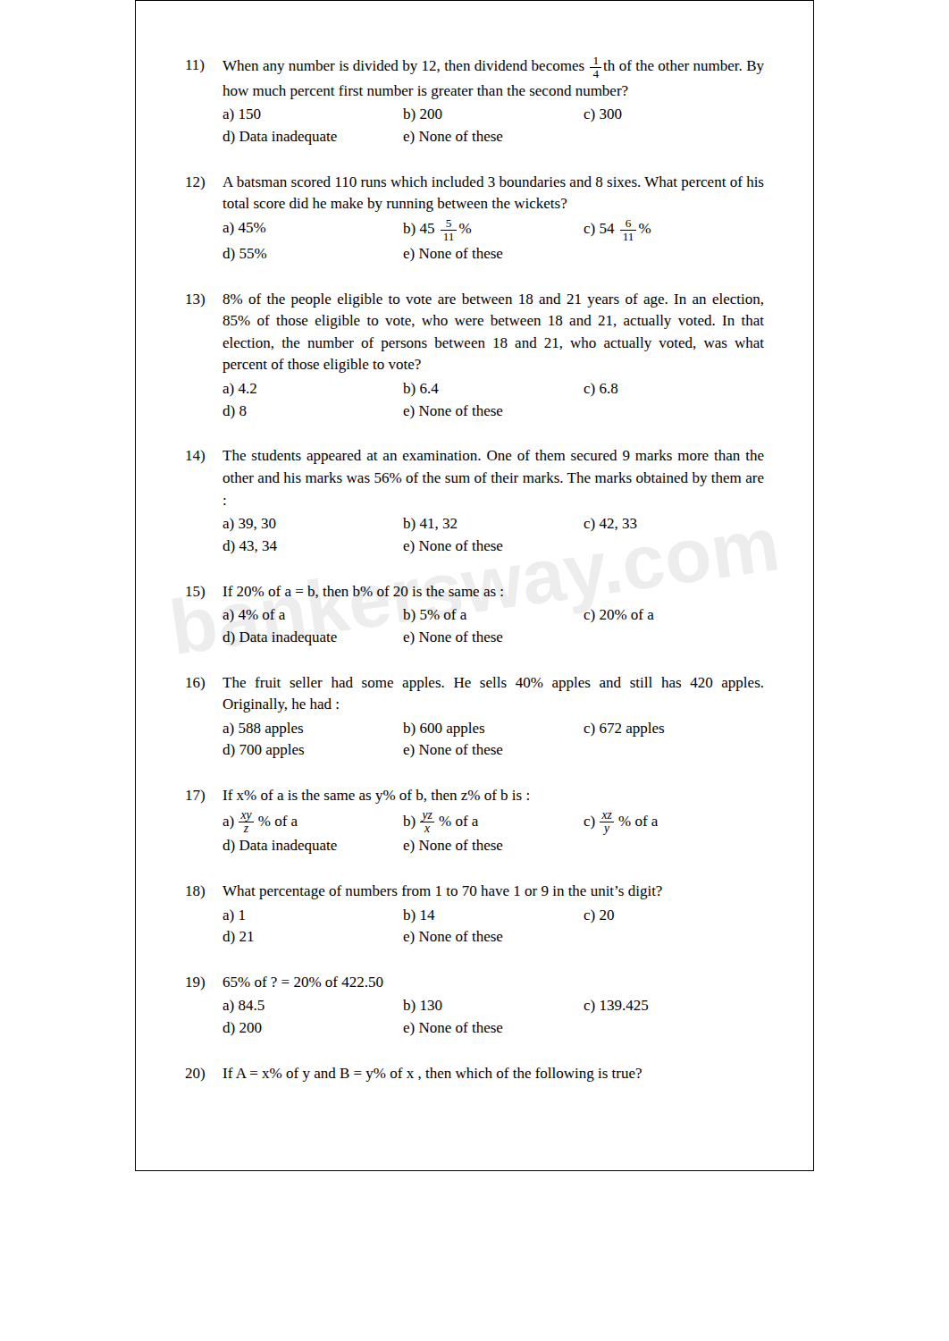bankersway.com
11) When any number is divided by 12, then dividend becomes 14th of the other number. By how much percent first number is greater than the second number?
a) 150
b) 200
c) 300
d) Data inadequate
e) None of these
12) A batsman scored 110 runs which included 3 boundaries and 8 sixes. What percent of his total score did he make by running between the wickets?
a) 45%
b) 45 511%
c) 54 611%
d) 55%
e) None of these
13) 8% of the people eligible to vote are between 18 and 21 years of age. In an election, 85% of those eligible to vote, who were between 18 and 21, actually voted. In that election, the number of persons between 18 and 21, who actually voted, was what percent of those eligible to vote?
a) 4.2
b) 6.4
c) 6.8
d) 8
e) None of these
14) The students appeared at an examination. One of them secured 9 marks more than the other and his marks was 56% of the sum of their marks. The marks obtained by them are :
a) 39, 30
b) 41, 32
c) 42, 33
d) 43, 34
e) None of these
15) If 20% of a = b, then b% of 20 is the same as :
a) 4% of a
b) 5% of a
c) 20% of a
d) Data inadequate
e) None of these
16) The fruit seller had some apples. He sells 40% apples and still has 420 apples. Originally, he had :
a) 588 apples
b) 600 apples
c) 672 apples
d) 700 apples
e) None of these
17) If x% of a is the same as y% of b, then z% of b is :
a) xy z % of a
b) yz x % of a
c) xz y % of a
d) Data inadequate
e) None of these
18) What percentage of numbers from 1 to 70 have 1 or 9 in the unit’s digit?
a) 1
b) 14
c) 20
d) 21
e) None of these
19) 65% of ? = 20% of 422.50
a) 84.5
b) 130
c) 139.425
d) 200
e) None of these
20) If A = x% of y and B = y% of x , then which of the following is true?